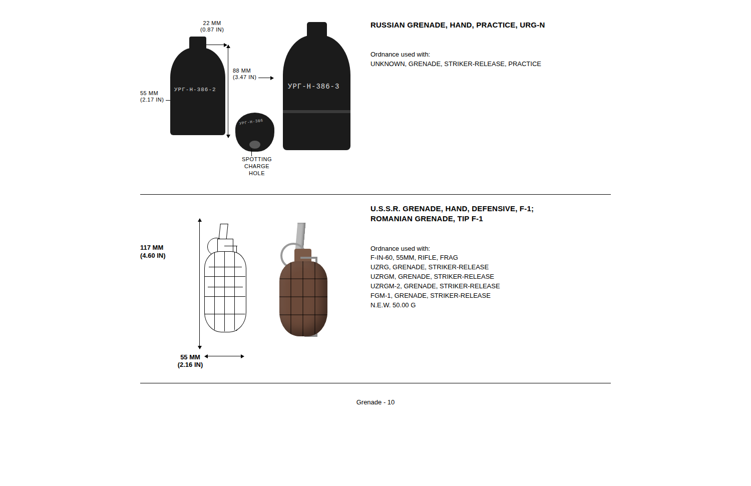22 MM
(0.87 IN)
55 MM
(2.17 IN)
88 MM
(3.47 IN)
УРГ-Н-386-2
УРГ-Н-386
УРГ-Н-386-3
SPOTTING CHARGE
HOLE
RUSSIAN GRENADE, HAND, PRACTICE, URG-N
Ordnance used with:
UNKNOWN, GRENADE, STRIKER-RELEASE, PRACTICE
117 MM
(4.60 IN)
55 MM
(2.16 IN)
U.S.S.R. GRENADE, HAND, DEFENSIVE, F-1;
ROMANIAN GRENADE, TIP F-1
Ordnance used with:
F-IN-60, 55MM, RIFLE, FRAG
UZRG, GRENADE, STRIKER-RELEASE
UZRGM, GRENADE, STRIKER-RELEASE
UZRGM-2, GRENADE, STRIKER-RELEASE
FGM-1, GRENADE, STRIKER-RELEASE
N.E.W. 50.00 G
Grenade - 10